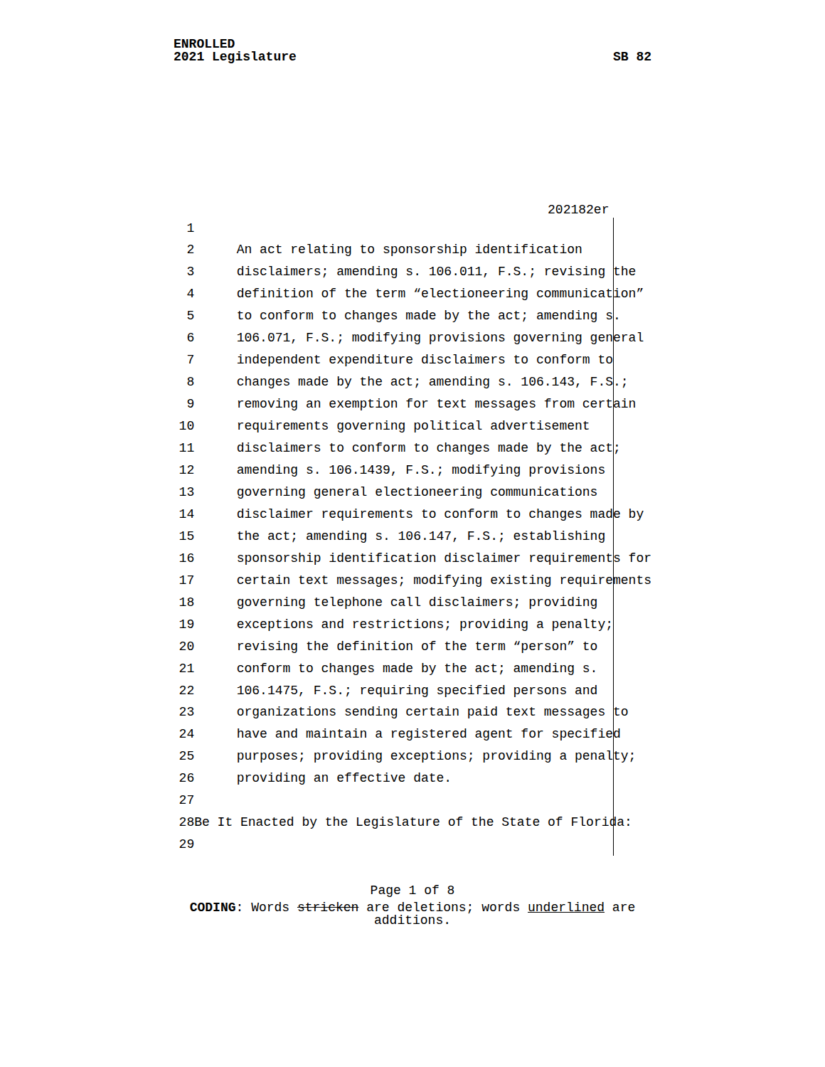ENROLLED
2021 Legislature
SB 82
202182er
| 1 | |
| 2 | An act relating to sponsorship identification |
| 3 | disclaimers; amending s. 106.011, F.S.; revising the |
| 4 | definition of the term “electioneering communication” |
| 5 | to conform to changes made by the act; amending s. |
| 6 | 106.071, F.S.; modifying provisions governing general |
| 7 | independent expenditure disclaimers to conform to |
| 8 | changes made by the act; amending s. 106.143, F.S.; |
| 9 | removing an exemption for text messages from certain |
| 10 | requirements governing political advertisement |
| 11 | disclaimers to conform to changes made by the act; |
| 12 | amending s. 106.1439, F.S.; modifying provisions |
| 13 | governing general electioneering communications |
| 14 | disclaimer requirements to conform to changes made by |
| 15 | the act; amending s. 106.147, F.S.; establishing |
| 16 | sponsorship identification disclaimer requirements for |
| 17 | certain text messages; modifying existing requirements |
| 18 | governing telephone call disclaimers; providing |
| 19 | exceptions and restrictions; providing a penalty; |
| 20 | revising the definition of the term “person” to |
| 21 | conform to changes made by the act; amending s. |
| 22 | 106.1475, F.S.; requiring specified persons and |
| 23 | organizations sending certain paid text messages to |
| 24 | have and maintain a registered agent for specified |
| 25 | purposes; providing exceptions; providing a penalty; |
| 26 | providing an effective date. |
| 27 | |
| 28 | Be It Enacted by the Legislature of the State of Florida: |
| 29 | |
Page 1 of 8
CODING: Words stricken are deletions; words underlined are additions.